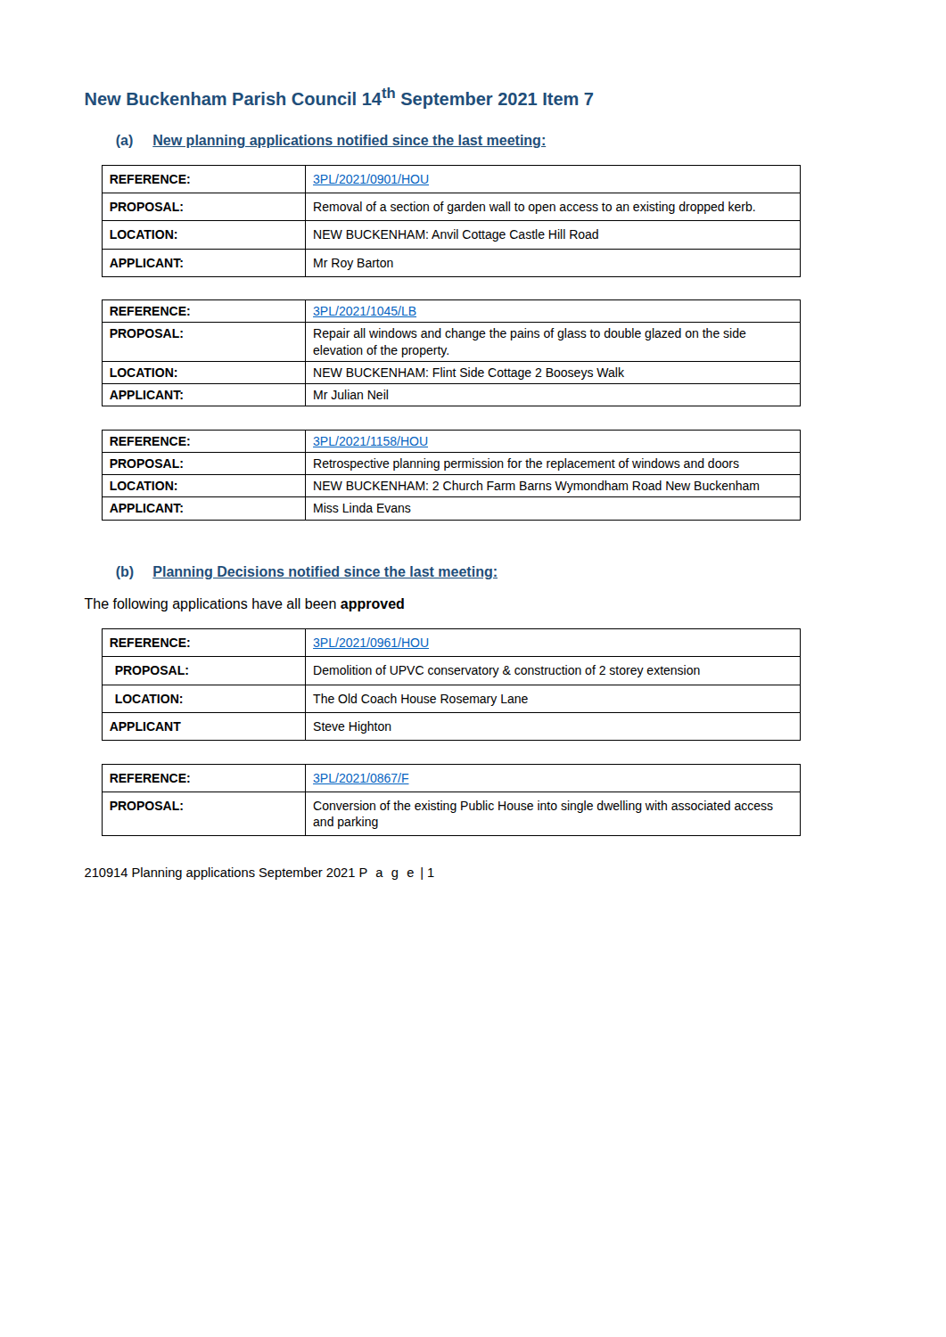New Buckenham Parish Council 14th September 2021 Item 7
(a) New planning applications notified since the last meeting:
| REFERENCE: | 3PL/2021/0901/HOU |
| PROPOSAL: | Removal of a section of garden wall to open access to an existing dropped kerb. |
| LOCATION: | NEW BUCKENHAM: Anvil Cottage Castle Hill Road |
| APPLICANT: | Mr Roy Barton |
| REFERENCE: | 3PL/2021/1045/LB |
| PROPOSAL: | Repair all windows and change the pains of glass to double glazed on the side elevation of the property. |
| LOCATION: | NEW BUCKENHAM: Flint Side Cottage 2 Booseys Walk |
| APPLICANT: | Mr Julian Neil |
| REFERENCE: | 3PL/2021/1158/HOU |
| PROPOSAL: | Retrospective planning permission for the replacement of windows and doors |
| LOCATION: | NEW BUCKENHAM: 2 Church Farm Barns Wymondham Road New Buckenham |
| APPLICANT: | Miss Linda Evans |
(b) Planning Decisions notified since the last meeting:
The following applications have all been approved
| REFERENCE: | 3PL/2021/0961/HOU |
| PROPOSAL: | Demolition of UPVC conservatory & construction of 2 storey extension |
| LOCATION: | The Old Coach House Rosemary Lane |
| APPLICANT | Steve Highton |
| REFERENCE: | 3PL/2021/0867/F |
| PROPOSAL: | Conversion of the existing Public House into single dwelling with associated access and parking |
210914 Planning applications September 2021 P a g e | 1